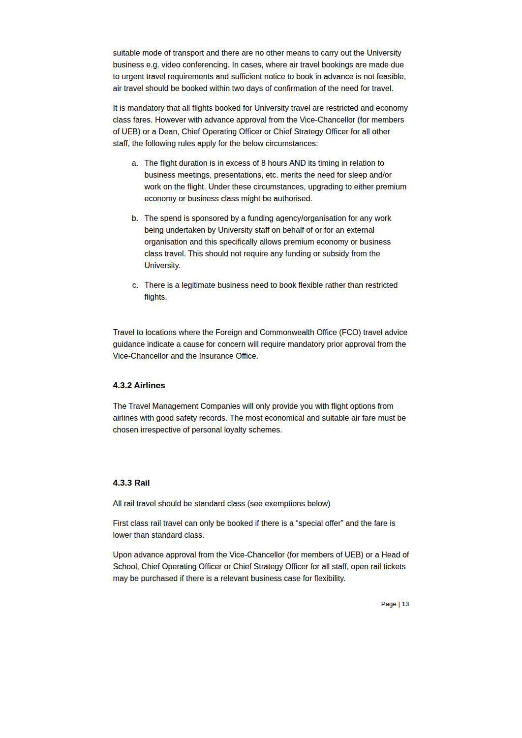suitable mode of transport and there are no other means to carry out the University business e.g. video conferencing. In cases, where air travel bookings are made due to urgent travel requirements and sufficient notice to book in advance is not feasible, air travel should be booked within two days of confirmation of the need for travel.
It is mandatory that all flights booked for University travel are restricted and economy class fares. However with advance approval from the Vice-Chancellor (for members of UEB) or a Dean, Chief Operating Officer or Chief Strategy Officer for all other staff, the following rules apply for the below circumstances:
The flight duration is in excess of 8 hours AND its timing in relation to business meetings, presentations, etc. merits the need for sleep and/or work on the flight. Under these circumstances, upgrading to either premium economy or business class might be authorised.
The spend is sponsored by a funding agency/organisation for any work being undertaken by University staff on behalf of or for an external organisation and this specifically allows premium economy or business class travel. This should not require any funding or subsidy from the University.
There is a legitimate business need to book flexible rather than restricted flights.
Travel to locations where the Foreign and Commonwealth Office (FCO) travel advice guidance indicate a cause for concern will require mandatory prior approval from the Vice-Chancellor and the Insurance Office.
4.3.2 Airlines
The Travel Management Companies will only provide you with flight options from airlines with good safety records. The most economical and suitable air fare must be chosen irrespective of personal loyalty schemes.
4.3.3 Rail
All rail travel should be standard class (see exemptions below)
First class rail travel can only be booked if there is a “special offer” and the fare is lower than standard class.
Upon advance approval from the Vice-Chancellor (for members of UEB) or a Head of School, Chief Operating Officer or Chief Strategy Officer for all staff, open rail tickets may be purchased if there is a relevant business case for flexibility.
Page | 13